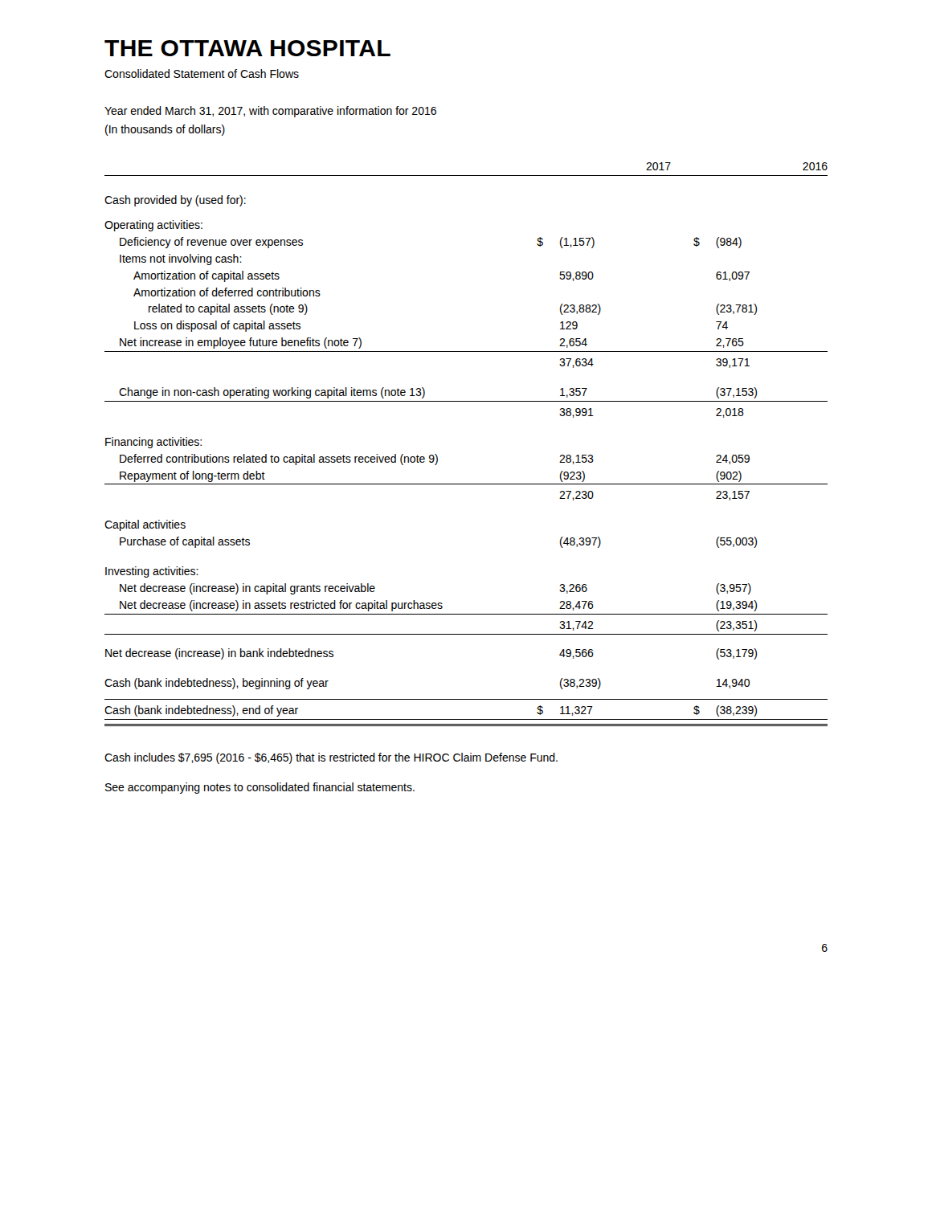THE OTTAWA HOSPITAL
Consolidated Statement of Cash Flows
Year ended March 31, 2017, with comparative information for 2016
(In thousands of dollars)
| | | 2017 | | | 2016 |
| Cash provided by (used for): | | | | | |
| Operating activities: | | | | | |
| Deficiency of revenue over expenses | $ | (1,157) | | $ | (984) |
| Items not involving cash: | | | | | |
| Amortization of capital assets | | 59,890 | | | 61,097 |
| Amortization of deferred contributions | | | | | |
| related to capital assets (note 9) | | (23,882) | | | (23,781) |
| Loss on disposal of capital assets | | 129 | | | 74 |
| Net increase in employee future benefits (note 7) | | 2,654 | | | 2,765 |
| | | 37,634 | | | 39,171 |
| Change in non-cash operating working capital items (note 13) | | 1,357 | | | (37,153) |
| | | 38,991 | | | 2,018 |
| Financing activities: | | | | | |
| Deferred contributions related to capital assets received (note 9) | | 28,153 | | | 24,059 |
| Repayment of long-term debt | | (923) | | | (902) |
| | | 27,230 | | | 23,157 |
| Capital activities | | | | | |
| Purchase of capital assets | | (48,397) | | | (55,003) |
| Investing activities: | | | | | |
| Net decrease (increase) in capital grants receivable | | 3,266 | | | (3,957) |
| Net decrease (increase) in assets restricted for capital purchases | | 28,476 | | | (19,394) |
| | | 31,742 | | | (23,351) |
| Net decrease (increase) in bank indebtedness | | 49,566 | | | (53,179) |
| Cash (bank indebtedness), beginning of year | | (38,239) | | | 14,940 |
| Cash (bank indebtedness), end of year | $ | 11,327 | | $ | (38,239) |
Cash includes $7,695 (2016 - $6,465) that is restricted for the HIROC Claim Defense Fund.
See accompanying notes to consolidated financial statements.
6